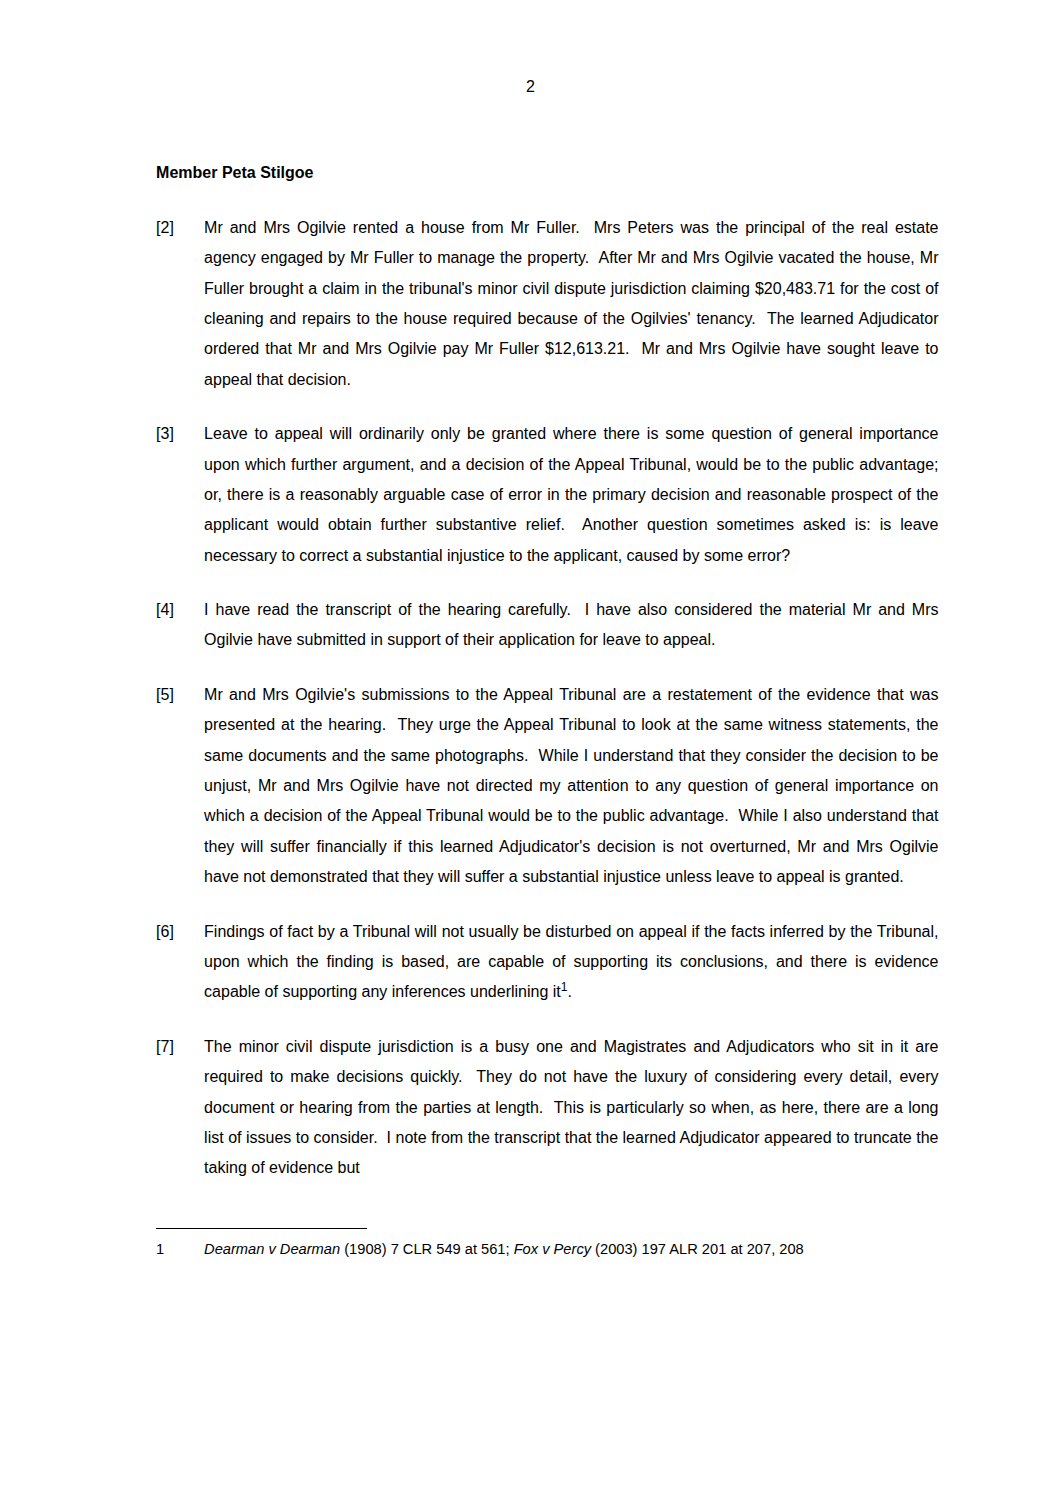2
Member Peta Stilgoe
Mr and Mrs Ogilvie rented a house from Mr Fuller. Mrs Peters was the principal of the real estate agency engaged by Mr Fuller to manage the property. After Mr and Mrs Ogilvie vacated the house, Mr Fuller brought a claim in the tribunal's minor civil dispute jurisdiction claiming $20,483.71 for the cost of cleaning and repairs to the house required because of the Ogilvies' tenancy. The learned Adjudicator ordered that Mr and Mrs Ogilvie pay Mr Fuller $12,613.21. Mr and Mrs Ogilvie have sought leave to appeal that decision.
Leave to appeal will ordinarily only be granted where there is some question of general importance upon which further argument, and a decision of the Appeal Tribunal, would be to the public advantage; or, there is a reasonably arguable case of error in the primary decision and reasonable prospect of the applicant would obtain further substantive relief. Another question sometimes asked is: is leave necessary to correct a substantial injustice to the applicant, caused by some error?
I have read the transcript of the hearing carefully. I have also considered the material Mr and Mrs Ogilvie have submitted in support of their application for leave to appeal.
Mr and Mrs Ogilvie's submissions to the Appeal Tribunal are a restatement of the evidence that was presented at the hearing. They urge the Appeal Tribunal to look at the same witness statements, the same documents and the same photographs. While I understand that they consider the decision to be unjust, Mr and Mrs Ogilvie have not directed my attention to any question of general importance on which a decision of the Appeal Tribunal would be to the public advantage. While I also understand that they will suffer financially if this learned Adjudicator's decision is not overturned, Mr and Mrs Ogilvie have not demonstrated that they will suffer a substantial injustice unless leave to appeal is granted.
Findings of fact by a Tribunal will not usually be disturbed on appeal if the facts inferred by the Tribunal, upon which the finding is based, are capable of supporting its conclusions, and there is evidence capable of supporting any inferences underlining it1.
The minor civil dispute jurisdiction is a busy one and Magistrates and Adjudicators who sit in it are required to make decisions quickly. They do not have the luxury of considering every detail, every document or hearing from the parties at length. This is particularly so when, as here, there are a long list of issues to consider. I note from the transcript that the learned Adjudicator appeared to truncate the taking of evidence but
Dearman v Dearman (1908) 7 CLR 549 at 561; Fox v Percy (2003) 197 ALR 201 at 207, 208